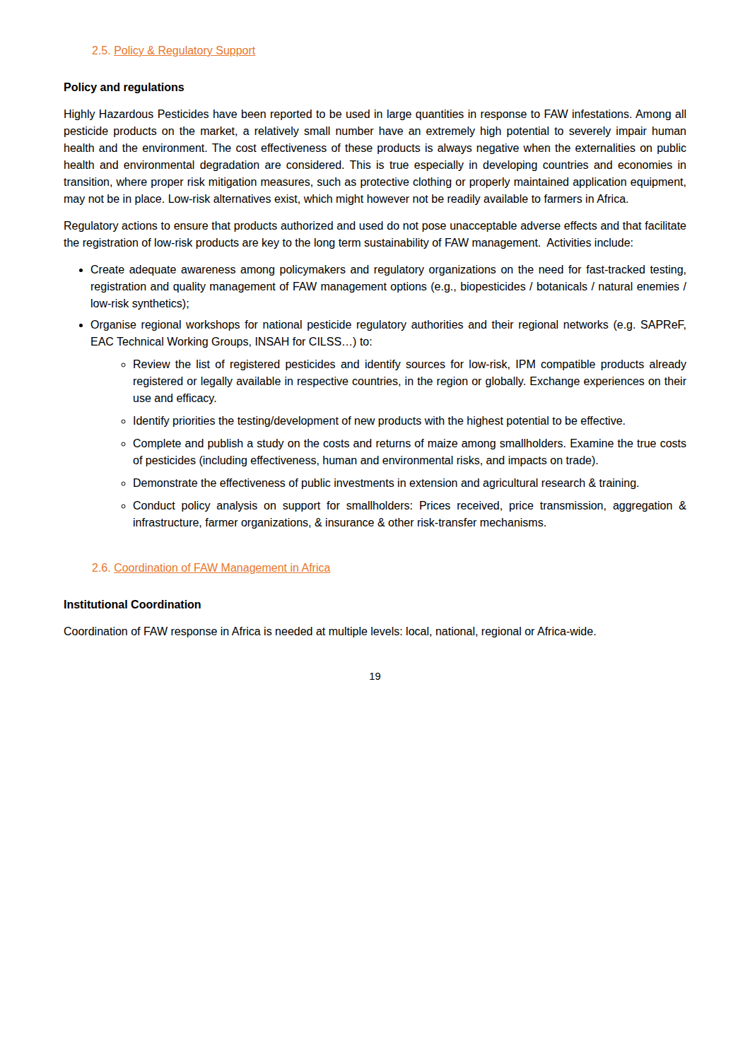2.5. Policy & Regulatory Support
Policy and regulations
Highly Hazardous Pesticides have been reported to be used in large quantities in response to FAW infestations. Among all pesticide products on the market, a relatively small number have an extremely high potential to severely impair human health and the environment. The cost effectiveness of these products is always negative when the externalities on public health and environmental degradation are considered. This is true especially in developing countries and economies in transition, where proper risk mitigation measures, such as protective clothing or properly maintained application equipment, may not be in place. Low-risk alternatives exist, which might however not be readily available to farmers in Africa.
Regulatory actions to ensure that products authorized and used do not pose unacceptable adverse effects and that facilitate the registration of low-risk products are key to the long term sustainability of FAW management. Activities include:
Create adequate awareness among policymakers and regulatory organizations on the need for fast-tracked testing, registration and quality management of FAW management options (e.g., biopesticides / botanicals / natural enemies / low-risk synthetics);
Organise regional workshops for national pesticide regulatory authorities and their regional networks (e.g. SAPReF, EAC Technical Working Groups, INSAH for CILSS…) to:
Review the list of registered pesticides and identify sources for low-risk, IPM compatible products already registered or legally available in respective countries, in the region or globally. Exchange experiences on their use and efficacy.
Identify priorities the testing/development of new products with the highest potential to be effective.
Complete and publish a study on the costs and returns of maize among smallholders. Examine the true costs of pesticides (including effectiveness, human and environmental risks, and impacts on trade).
Demonstrate the effectiveness of public investments in extension and agricultural research & training.
Conduct policy analysis on support for smallholders: Prices received, price transmission, aggregation & infrastructure, farmer organizations, & insurance & other risk-transfer mechanisms.
2.6. Coordination of FAW Management in Africa
Institutional Coordination
Coordination of FAW response in Africa is needed at multiple levels: local, national, regional or Africa-wide.
19